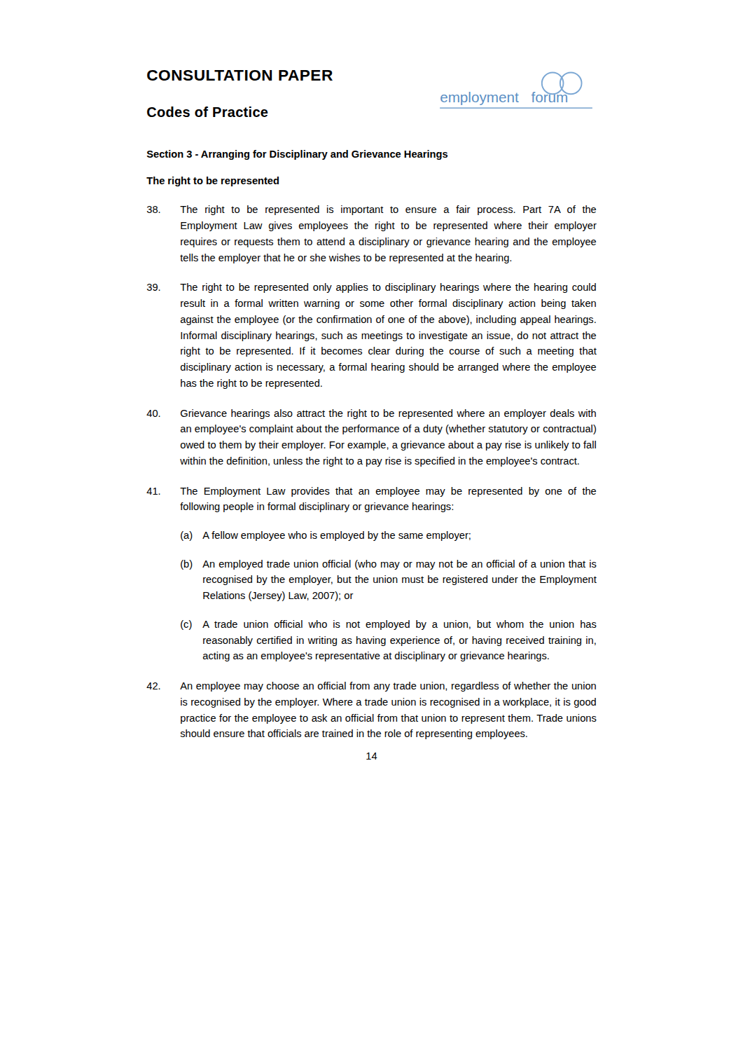CONSULTATION PAPER
Codes of Practice
employment forum
Section 3 - Arranging for Disciplinary and Grievance Hearings
The right to be represented
38.
The right to be represented is important to ensure a fair process. Part 7A of the Employment Law gives employees the right to be represented where their employer requires or requests them to attend a disciplinary or grievance hearing and the employee tells the employer that he or she wishes to be represented at the hearing.
39.
The right to be represented only applies to disciplinary hearings where the hearing could result in a formal written warning or some other formal disciplinary action being taken against the employee (or the confirmation of one of the above), including appeal hearings. Informal disciplinary hearings, such as meetings to investigate an issue, do not attract the right to be represented. If it becomes clear during the course of such a meeting that disciplinary action is necessary, a formal hearing should be arranged where the employee has the right to be represented.
40.
Grievance hearings also attract the right to be represented where an employer deals with an employee's complaint about the performance of a duty (whether statutory or contractual) owed to them by their employer. For example, a grievance about a pay rise is unlikely to fall within the definition, unless the right to a pay rise is specified in the employee's contract.
41.
The Employment Law provides that an employee may be represented by one of the following people in formal disciplinary or grievance hearings:
(a)
A fellow employee who is employed by the same employer;
(b)
An employed trade union official (who may or may not be an official of a union that is recognised by the employer, but the union must be registered under the Employment Relations (Jersey) Law, 2007); or
(c)
A trade union official who is not employed by a union, but whom the union has reasonably certified in writing as having experience of, or having received training in, acting as an employee's representative at disciplinary or grievance hearings.
42.
An employee may choose an official from any trade union, regardless of whether the union is recognised by the employer. Where a trade union is recognised in a workplace, it is good practice for the employee to ask an official from that union to represent them. Trade unions should ensure that officials are trained in the role of representing employees.
14